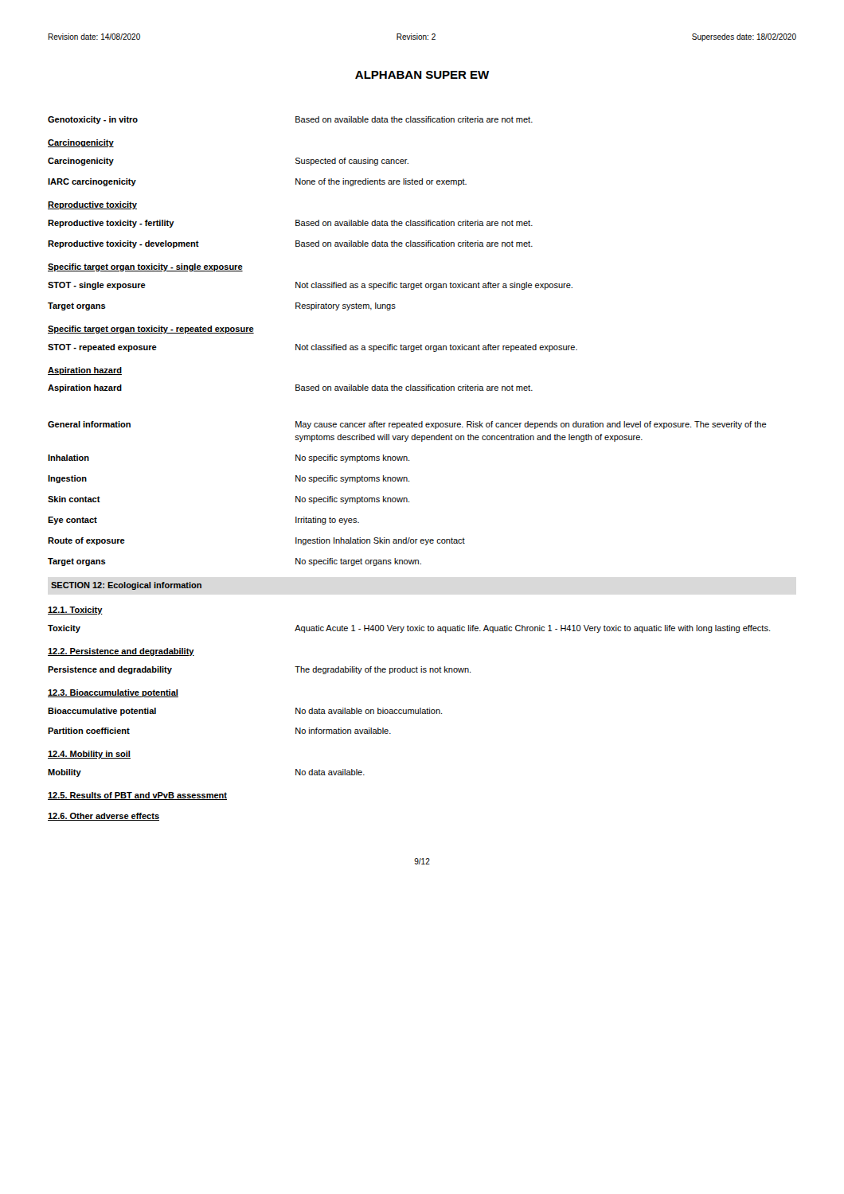Revision date: 14/08/2020 Revision: 2 Supersedes date: 18/02/2020
ALPHABAN SUPER EW
| Genotoxicity - in vitro | Based on available data the classification criteria are not met. |
Carcinogenicity
| Carcinogenicity | Suspected of causing cancer. |
| IARC carcinogenicity | None of the ingredients are listed or exempt. |
Reproductive toxicity
| Reproductive toxicity - fertility | Based on available data the classification criteria are not met. |
| Reproductive toxicity - development | Based on available data the classification criteria are not met. |
Specific target organ toxicity - single exposure
| STOT - single exposure | Not classified as a specific target organ toxicant after a single exposure. |
| Target organs | Respiratory system, lungs |
Specific target organ toxicity - repeated exposure
| STOT - repeated exposure | Not classified as a specific target organ toxicant after repeated exposure. |
Aspiration hazard
| Aspiration hazard | Based on available data the classification criteria are not met. |
| General information | May cause cancer after repeated exposure. Risk of cancer depends on duration and level of exposure. The severity of the symptoms described will vary dependent on the concentration and the length of exposure. |
| Inhalation | No specific symptoms known. |
| Ingestion | No specific symptoms known. |
| Skin contact | No specific symptoms known. |
| Eye contact | Irritating to eyes. |
| Route of exposure | Ingestion Inhalation Skin and/or eye contact |
| Target organs | No specific target organs known. |
SECTION 12: Ecological information
12.1. Toxicity
| Toxicity | Aquatic Acute 1 - H400 Very toxic to aquatic life. Aquatic Chronic 1 - H410 Very toxic to aquatic life with long lasting effects. |
12.2. Persistence and degradability
| Persistence and degradability | The degradability of the product is not known. |
12.3. Bioaccumulative potential
| Bioaccumulative potential | No data available on bioaccumulation. |
| Partition coefficient | No information available. |
12.4. Mobility in soil
| Mobility | No data available. |
12.5. Results of PBT and vPvB assessment
12.6. Other adverse effects
9/12